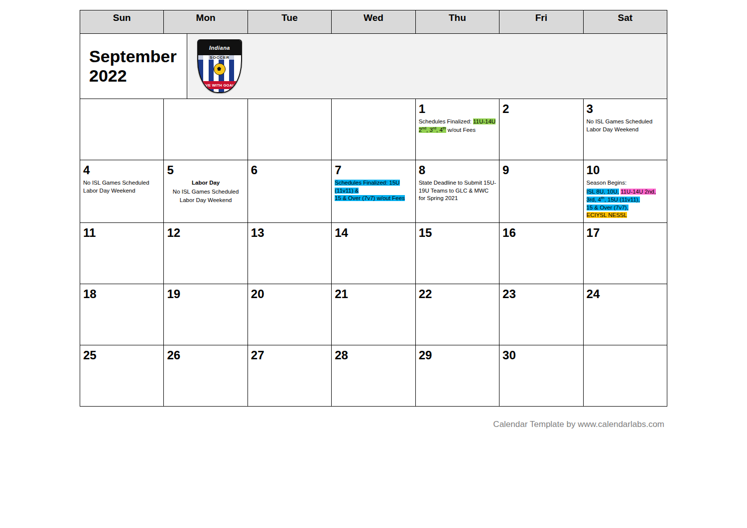| September 2022 Indiana SOCCER LIVE WITH GOALS |
| Sun | Mon | Tue | Wed | Thu | Fri | Sat |
| | | | | 1 Schedules Finalized: 11U-14U 2 nd , 3 rd , 4 th w/out Fees | 2 | 3 No ISL Games Scheduled Labor Day Weekend |
| 4 No ISL Games Scheduled Labor Day Weekend | 5 Labor Day No ISL Games Scheduled Labor Day Weekend | 6 | 7 Schedules Finalized: 15U (11v11) & 15 & Over (7v7) w/out Fees | 8 State Deadline to Submit 15U-19U Teams to GLC & MWC for Spring 2021 | 9 | 10 Season Begins: ISL 8U, 10U, 11U-14U 2nd, 3rd, 4 th , 15U (11v11), 15 & Over (7v7), ECIYSL NESSL |
| 11 | 12 | 13 | 14 | 15 | 16 | 17 |
| 18 | 19 | 20 | 21 | 22 | 23 | 24 |
| 25 | 26 | 27 | 28 | 29 | 30 | |
Calendar Template by www.calendarlabs.com